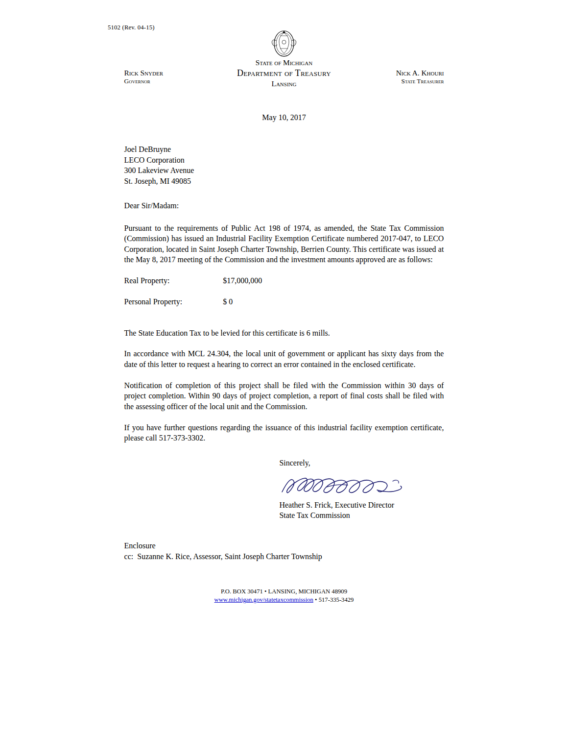5102 (Rev. 04-15)
Rick Snyder
Governor
State of Michigan
Department of Treasury
Lansing
Nick A. Khouri
State Treasurer
May 10, 2017
Joel DeBruyne
LECO Corporation
300 Lakeview Avenue
St. Joseph, MI 49085
Dear Sir/Madam:
Pursuant to the requirements of Public Act 198 of 1974, as amended, the State Tax Commission (Commission) has issued an Industrial Facility Exemption Certificate numbered 2017-047, to LECO Corporation, located in Saint Joseph Charter Township, Berrien County. This certificate was issued at the May 8, 2017 meeting of the Commission and the investment amounts approved are as follows:
| Real Property: | $17,000,000 |
| Personal Property: | $ 0 |
The State Education Tax to be levied for this certificate is 6 mills.
In accordance with MCL 24.304, the local unit of government or applicant has sixty days from the date of this letter to request a hearing to correct an error contained in the enclosed certificate.
Notification of completion of this project shall be filed with the Commission within 30 days of project completion. Within 90 days of project completion, a report of final costs shall be filed with the assessing officer of the local unit and the Commission.
If you have further questions regarding the issuance of this industrial facility exemption certificate, please call 517-373-3302.
Sincerely,
Heather S. Frick, Executive Director
State Tax Commission
Enclosure
cc: Suzanne K. Rice, Assessor, Saint Joseph Charter Township
P.O. BOX 30471 • LANSING, MICHIGAN 48909
www.michigan.gov/statetaxcommission • 517-335-3429